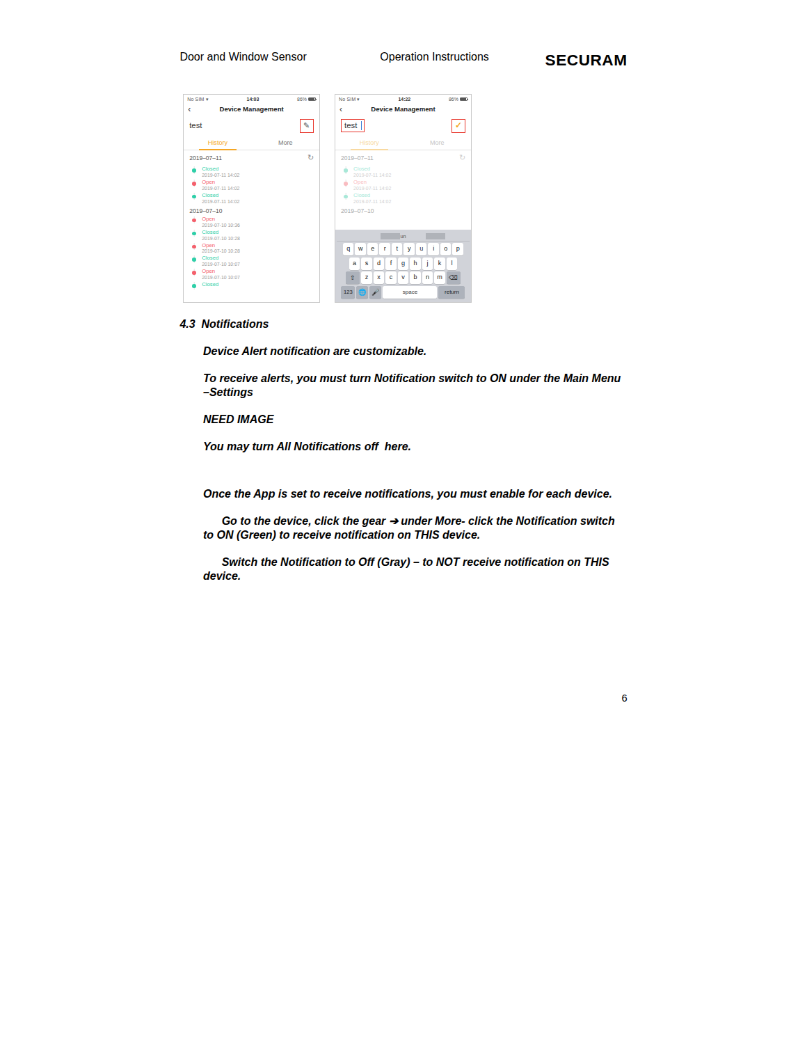Door and Window Sensor
Operation Instructions
SECURAM
No SIM ▾ 14:03 86%
‹ Device Management
test ✎
History
More
2019–07–11 ↻
Closed
2019-07-11 14:02
Open
2019-07-11 14:02
Closed
2019-07-11 14:02
2019–07–10
Open
2019-07-10 10:36
Closed
2019-07-10 10:28
Open
2019-07-10 10:28
Closed
2019-07-10 10:07
Open
2019-07-10 10:07
Closed
No SIM ▾ 14:22 86%
‹ Device Management
test ✓
History
More
2019–07–11 ↻
Closed
2019-07-11 14:02
Open
2019-07-11 14:02
Closed
2019-07-11 14:02
2019–07–10
un
q
w
e
r
t
y
u
i
o
p
a
s
d
f
g
h
j
k
l
⇧
z
x
c
v
b
n
m
⌫
123
🌐
🎤
space
return
4.3 Notifications
Device Alert notification are customizable.
To receive alerts, you must turn Notification switch to ON under the Main Menu –Settings
NEED IMAGE
You may turn All Notifications off here.
Once the App is set to receive notifications, you must enable for each device.
Go to the device, click the gear ➔ under More- click the Notification switch to ON (Green) to receive notification on THIS device.
Switch the Notification to Off (Gray) – to NOT receive notification on THIS device.
6